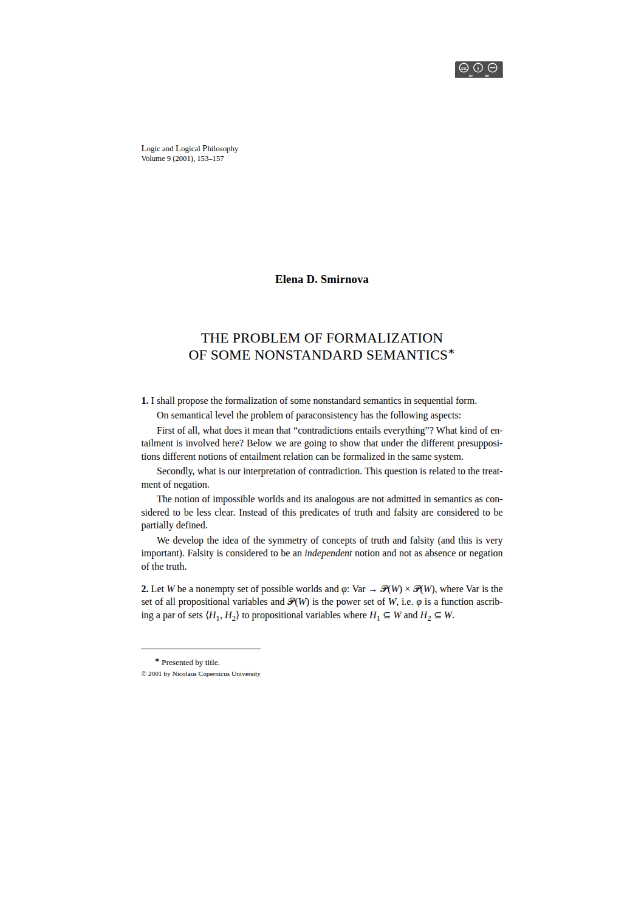cc i BY ND
Logic and Logical Philosophy
Volume 9 (2001), 153–157
Elena D. Smirnova
THE PROBLEM OF FORMALIZATION
OF SOME NONSTANDARD SEMANTICS∗
1. I shall propose the formalization of some nonstandard semantics in sequential form.
On semantical level the problem of paraconsistency has the following aspects:
First of all, what does it mean that “contradictions entails everything”? What kind of entailment is involved here? Below we are going to show that under the different presuppositions different notions of entailment relation can be formalized in the same system.
Secondly, what is our interpretation of contradiction. This question is related to the treatment of negation.
The notion of impossible worlds and its analogous are not admitted in semantics as considered to be less clear. Instead of this predicates of truth and falsity are considered to be partially defined.
We develop the idea of the symmetry of concepts of truth and falsity (and this is very important). Falsity is considered to be an independent notion and not as absence or negation of the truth.
2. Let W be a nonempty set of possible worlds and φ: Var → 𝒫(W) × 𝒫(W), where Var is the set of all propositional variables and 𝒫(W) is the power set of W, i.e. φ is a function ascribing a par of sets ⟨H1, H2⟩ to propositional variables where H1 ⊆ W and H2 ⊆ W.
∗ Presented by title.
© 2001 by Nicolaus Copernicus University